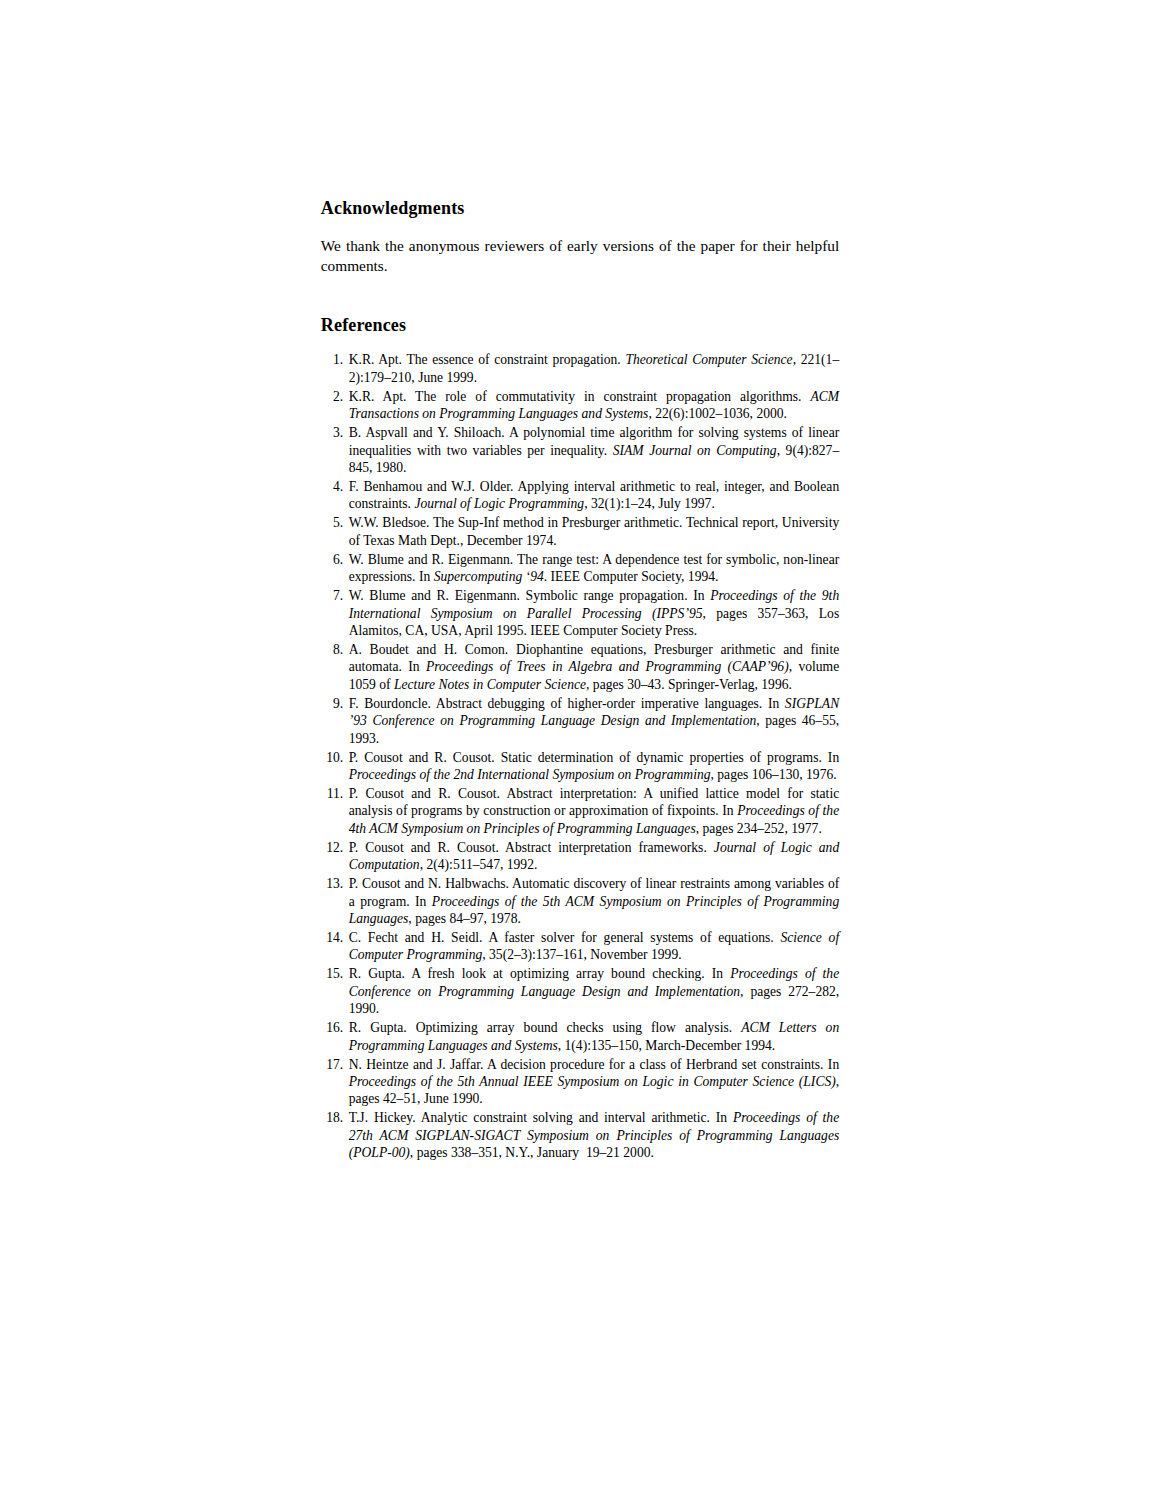Acknowledgments
We thank the anonymous reviewers of early versions of the paper for their helpful comments.
References
K.R. Apt. The essence of constraint propagation. Theoretical Computer Science, 221(1–2):179–210, June 1999.
K.R. Apt. The role of commutativity in constraint propagation algorithms. ACM Transactions on Programming Languages and Systems, 22(6):1002–1036, 2000.
B. Aspvall and Y. Shiloach. A polynomial time algorithm for solving systems of linear inequalities with two variables per inequality. SIAM Journal on Computing, 9(4):827–845, 1980.
F. Benhamou and W.J. Older. Applying interval arithmetic to real, integer, and Boolean constraints. Journal of Logic Programming, 32(1):1–24, July 1997.
W.W. Bledsoe. The Sup-Inf method in Presburger arithmetic. Technical report, University of Texas Math Dept., December 1974.
W. Blume and R. Eigenmann. The range test: A dependence test for symbolic, non-linear expressions. In Supercomputing ‘94. IEEE Computer Society, 1994.
W. Blume and R. Eigenmann. Symbolic range propagation. In Proceedings of the 9th International Symposium on Parallel Processing (IPPS’95, pages 357–363, Los Alamitos, CA, USA, April 1995. IEEE Computer Society Press.
A. Boudet and H. Comon. Diophantine equations, Presburger arithmetic and finite automata. In Proceedings of Trees in Algebra and Programming (CAAP’96), volume 1059 of Lecture Notes in Computer Science, pages 30–43. Springer-Verlag, 1996.
F. Bourdoncle. Abstract debugging of higher-order imperative languages. In SIGPLAN ’93 Conference on Programming Language Design and Implementation, pages 46–55, 1993.
P. Cousot and R. Cousot. Static determination of dynamic properties of programs. In Proceedings of the 2nd International Symposium on Programming, pages 106–130, 1976.
P. Cousot and R. Cousot. Abstract interpretation: A unified lattice model for static analysis of programs by construction or approximation of fixpoints. In Proceedings of the 4th ACM Symposium on Principles of Programming Languages, pages 234–252, 1977.
P. Cousot and R. Cousot. Abstract interpretation frameworks. Journal of Logic and Computation, 2(4):511–547, 1992.
P. Cousot and N. Halbwachs. Automatic discovery of linear restraints among variables of a program. In Proceedings of the 5th ACM Symposium on Principles of Programming Languages, pages 84–97, 1978.
C. Fecht and H. Seidl. A faster solver for general systems of equations. Science of Computer Programming, 35(2–3):137–161, November 1999.
R. Gupta. A fresh look at optimizing array bound checking. In Proceedings of the Conference on Programming Language Design and Implementation, pages 272–282, 1990.
R. Gupta. Optimizing array bound checks using flow analysis. ACM Letters on Programming Languages and Systems, 1(4):135–150, March-December 1994.
N. Heintze and J. Jaffar. A decision procedure for a class of Herbrand set constraints. In Proceedings of the 5th Annual IEEE Symposium on Logic in Computer Science (LICS), pages 42–51, June 1990.
T.J. Hickey. Analytic constraint solving and interval arithmetic. In Proceedings of the 27th ACM SIGPLAN-SIGACT Symposium on Principles of Programming Languages (POLP-00), pages 338–351, N.Y., January 19–21 2000.